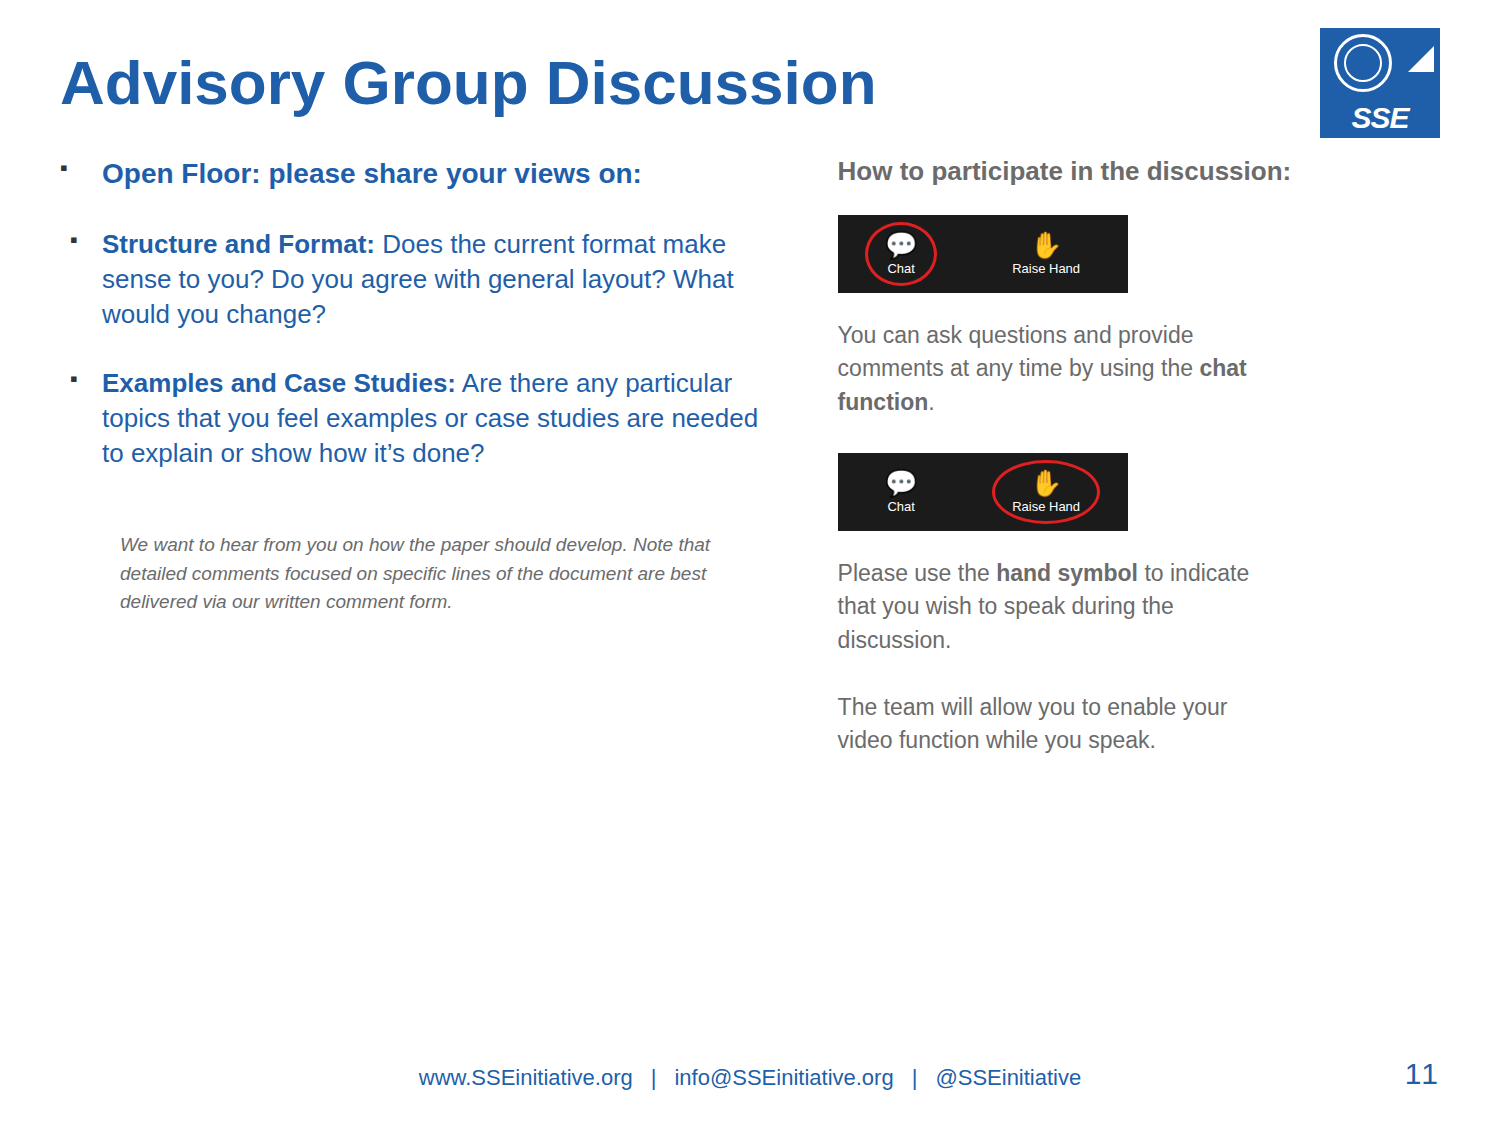SSE
Advisory Group Discussion
Open Floor: please share your views on:
Structure and Format: Does the current format make sense to you? Do you agree with general layout? What would you change?
Examples and Case Studies: Are there any particular topics that you feel examples or case studies are needed to explain or show how it’s done?
We want to hear from you on how the paper should develop. Note that detailed comments focused on specific lines of the document are best delivered via our written comment form.
How to participate in the discussion:
💬 Chat
✋ Raise Hand
You can ask questions and provide comments at any time by using the chat function.
💬 Chat
✋ Raise Hand
Please use the hand symbol to indicate that you wish to speak during the discussion.
The team will allow you to enable your video function while you speak.
www.SSEinitiative.org|info@SSEinitiative.org|@SSEinitiative
11